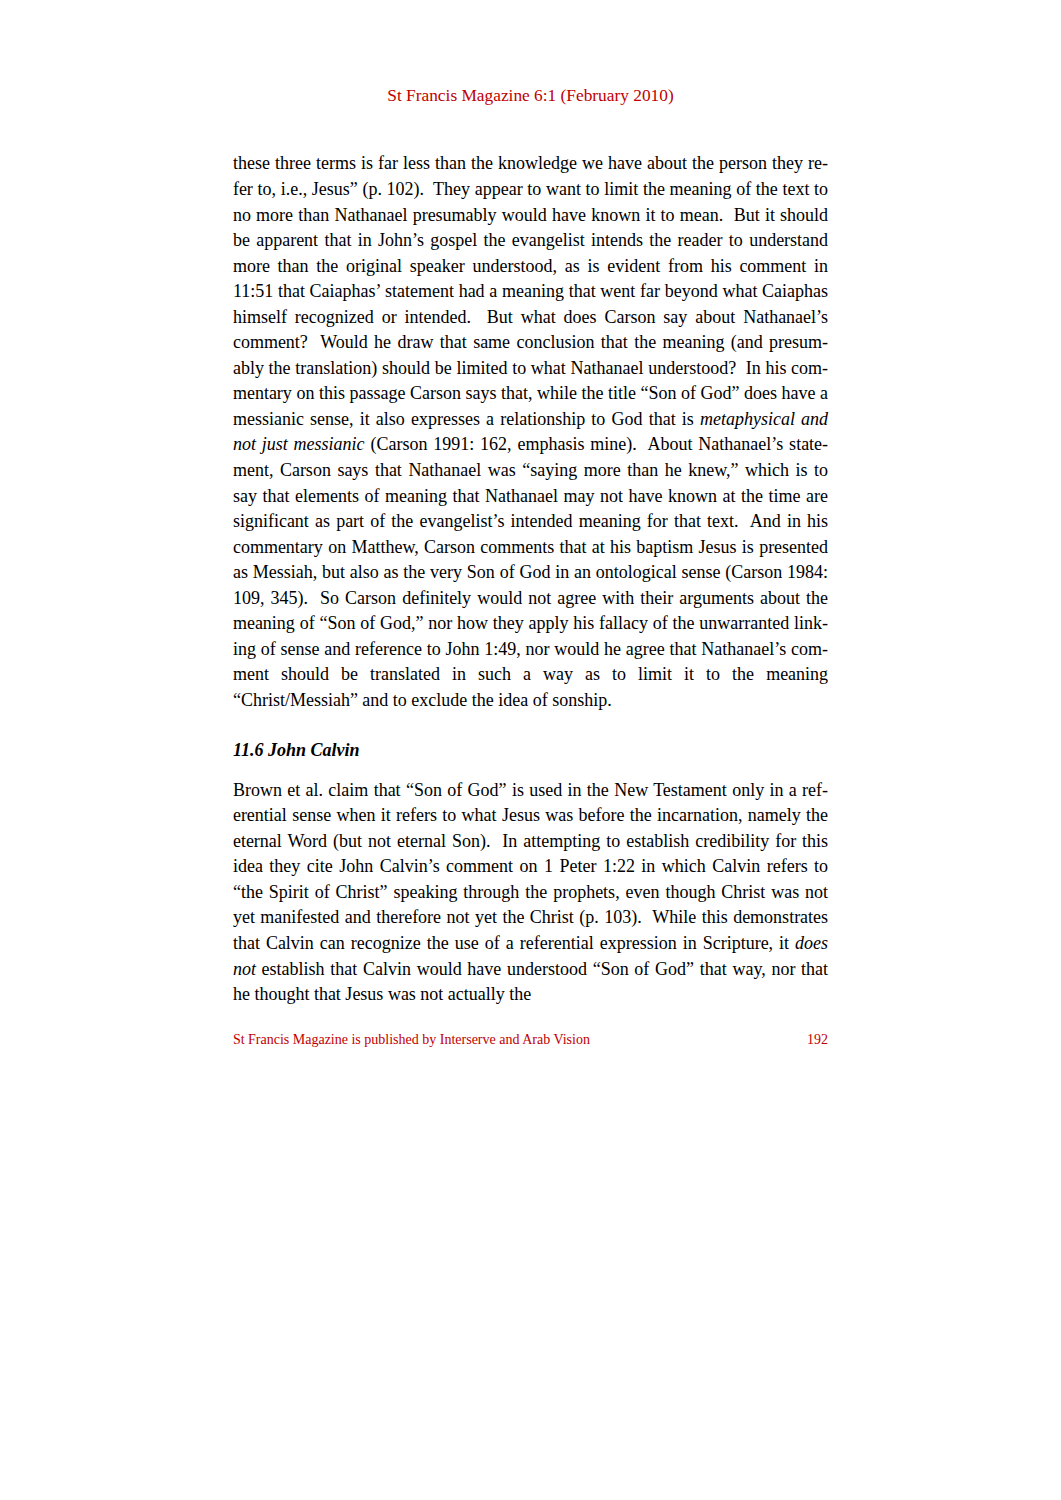St Francis Magazine 6:1 (February 2010)
these three terms is far less than the knowledge we have about the person they refer to, i.e., Jesus” (p. 102). They appear to want to limit the meaning of the text to no more than Nathanael presumably would have known it to mean. But it should be apparent that in John’s gospel the evangelist intends the reader to understand more than the original speaker understood, as is evident from his comment in 11:51 that Caiaphas’ statement had a meaning that went far beyond what Caiaphas himself recognized or intended. But what does Carson say about Nathanael’s comment? Would he draw that same conclusion that the meaning (and presumably the translation) should be limited to what Nathanael understood? In his commentary on this passage Carson says that, while the title “Son of God” does have a messianic sense, it also expresses a relationship to God that is metaphysical and not just messianic (Carson 1991: 162, emphasis mine). About Nathanael’s statement, Carson says that Nathanael was “saying more than he knew,” which is to say that elements of meaning that Nathanael may not have known at the time are significant as part of the evangelist’s intended meaning for that text. And in his commentary on Matthew, Carson comments that at his baptism Jesus is presented as Messiah, but also as the very Son of God in an ontological sense (Carson 1984: 109, 345). So Carson definitely would not agree with their arguments about the meaning of “Son of God,” nor how they apply his fallacy of the unwarranted linking of sense and reference to John 1:49, nor would he agree that Nathanael’s comment should be translated in such a way as to limit it to the meaning “Christ/Messiah” and to exclude the idea of sonship.
11.6 John Calvin
Brown et al. claim that “Son of God” is used in the New Testament only in a referential sense when it refers to what Jesus was before the incarnation, namely the eternal Word (but not eternal Son). In attempting to establish credibility for this idea they cite John Calvin’s comment on 1 Peter 1:22 in which Calvin refers to “the Spirit of Christ” speaking through the prophets, even though Christ was not yet manifested and therefore not yet the Christ (p. 103). While this demonstrates that Calvin can recognize the use of a referential expression in Scripture, it does not establish that Calvin would have understood “Son of God” that way, nor that he thought that Jesus was not actually the
St Francis Magazine is published by Interserve and Arab Vision 192